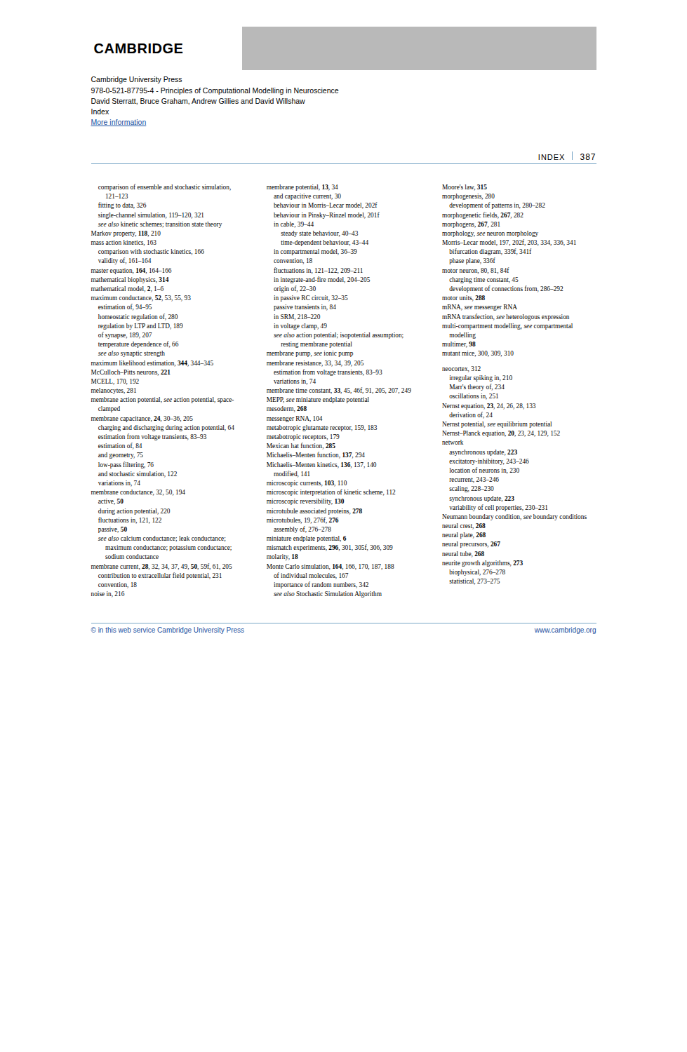CAMBRIDGE
Cambridge University Press
978-0-521-87795-4 - Principles of Computational Modelling in Neuroscience
David Sterratt, Bruce Graham, Andrew Gillies and David Willshaw
Index
More information
INDEX 387
comparison of ensemble and stochastic simulation, 121–123
fitting to data, 326
single-channel simulation, 119–120, 321
see also kinetic schemes; transition state theory
Markov property, 118, 210
mass action kinetics, 163
comparison with stochastic kinetics, 166
validity of, 161–164
master equation, 164, 164–166
mathematical biophysics, 314
mathematical model, 2, 1–6
maximum conductance, 52, 53, 55, 93
estimation of, 94–95
homeostatic regulation of, 280
regulation by LTP and LTD, 189
of synapse, 189, 207
temperature dependence of, 66
see also synaptic strength
maximum likelihood estimation, 344, 344–345
McCulloch–Pitts neurons, 221
MCELL, 170, 192
melanocytes, 281
membrane action potential, see action potential, space-clamped
membrane capacitance, 24, 30–36, 205
charging and discharging during action potential, 64
estimation from voltage transients, 83–93
estimation of, 84
and geometry, 75
low-pass filtering, 76
and stochastic simulation, 122
variations in, 74
membrane conductance, 32, 50, 194
active, 50
during action potential, 220
fluctuations in, 121, 122
passive, 50
see also calcium conductance; leak conductance; maximum conductance; potassium conductance; sodium conductance
membrane current, 28, 32, 34, 37, 49, 50, 59f, 61, 205
contribution to extracellular field potential, 231
convention, 18
noise in, 216
membrane potential, 13, 34
and capacitive current, 30
behaviour in Morris–Lecar model, 202f
behaviour in Pinsky–Rinzel model, 201f
in cable, 39–44
steady state behaviour, 40–43
time-dependent behaviour, 43–44
in compartmental model, 36–39
convention, 18
fluctuations in, 121–122, 209–211
in integrate-and-fire model, 204–205
origin of, 22–30
in passive RC circuit, 32–35
passive transients in, 84
in SRM, 218–220
in voltage clamp, 49
see also action potential; isopotential assumption; resting membrane potential
membrane pump, see ionic pump
membrane resistance, 33, 34, 39, 205
estimation from voltage transients, 83–93
variations in, 74
membrane time constant, 33, 45, 46f, 91, 205, 207, 249
MEPP, see miniature endplate potential
mesoderm, 268
messenger RNA, 104
metabotropic glutamate receptor, 159, 183
metabotropic receptors, 179
Mexican hat function, 285
Michaelis–Menten function, 137, 294
Michaelis–Menten kinetics, 136, 137, 140
modified, 141
microscopic currents, 103, 110
microscopic interpretation of kinetic scheme, 112
microscopic reversibility, 130
microtubule associated proteins, 278
microtubules, 19, 276f, 276
assembly of, 276–278
miniature endplate potential, 6
mismatch experiments, 296, 301, 305f, 306, 309
molarity, 18
Monte Carlo simulation, 164, 166, 170, 187, 188
of individual molecules, 167
importance of random numbers, 342
see also Stochastic Simulation Algorithm
Moore's law, 315
morphogenesis, 280
development of patterns in, 280–282
morphogenetic fields, 267, 282
morphogens, 267, 281
morphology, see neuron morphology
Morris–Lecar model, 197, 202f, 203, 334, 336, 341
bifurcation diagram, 339f, 341f
phase plane, 336f
motor neuron, 80, 81, 84f
charging time constant, 45
development of connections from, 286–292
motor units, 288
mRNA, see messenger RNA
mRNA transfection, see heterologous expression
multi-compartment modelling, see compartmental modelling
multimer, 98
mutant mice, 300, 309, 310
neocortex, 312
irregular spiking in, 210
Marr's theory of, 234
oscillations in, 251
Nernst equation, 23, 24, 26, 28, 133
derivation of, 24
Nernst potential, see equilibrium potential
Nernst–Planck equation, 20, 23, 24, 129, 152
network
asynchronous update, 223
excitatory-inhibitory, 243–246
location of neurons in, 230
recurrent, 243–246
scaling, 228–230
synchronous update, 223
variability of cell properties, 230–231
Neumann boundary condition, see boundary conditions
neural crest, 268
neural plate, 268
neural precursors, 267
neural tube, 268
neurite growth algorithms, 273
biophysical, 276–278
statistical, 273–275
© in this web service Cambridge University Press
www.cambridge.org